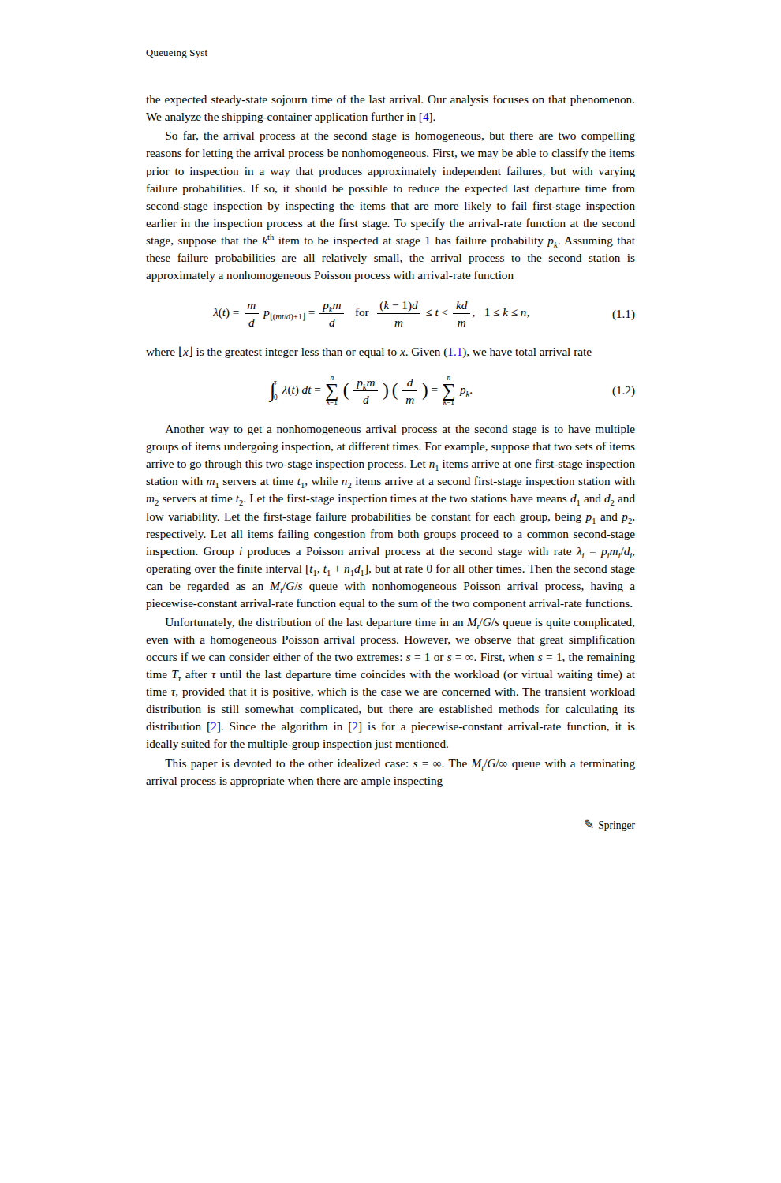Queueing Syst
the expected steady-state sojourn time of the last arrival. Our analysis focuses on that phenomenon. We analyze the shipping-container application further in [4].
So far, the arrival process at the second stage is homogeneous, but there are two compelling reasons for letting the arrival process be nonhomogeneous. First, we may be able to classify the items prior to inspection in a way that produces approximately independent failures, but with varying failure probabilities. If so, it should be possible to reduce the expected last departure time from second-stage inspection by inspecting the items that are more likely to fail first-stage inspection earlier in the inspection process at the first stage. To specify the arrival-rate function at the second stage, suppose that the kth item to be inspected at stage 1 has failure probability pk. Assuming that these failure probabilities are all relatively small, the arrival process to the second station is approximately a nonhomogeneous Poisson process with arrival-rate function
λ(t) = md p⌊(mt/d)+1⌋ = pkm d for (k − 1)d m ≤ t < kd m, 1 ≤ k ≤ n,
(1.1)
where ⌊x⌋ is the greatest integer less than or equal to x. Given (1.1), we have total arrival rate
∫τ 0 λ(t) dt = n∑k=1 ( pkm d ) ( dm ) = n∑k=1 pk.
(1.2)
Another way to get a nonhomogeneous arrival process at the second stage is to have multiple groups of items undergoing inspection, at different times. For example, suppose that two sets of items arrive to go through this two-stage inspection process. Let n1 items arrive at one first-stage inspection station with m1 servers at time t1, while n2 items arrive at a second first-stage inspection station with m2 servers at time t2. Let the first-stage inspection times at the two stations have means d1 and d2 and low variability. Let the first-stage failure probabilities be constant for each group, being p1 and p2, respectively. Let all items failing congestion from both groups proceed to a common second-stage inspection. Group i produces a Poisson arrival process at the second stage with rate λi = pimi/di, operating over the finite interval [t1, t1 + n1d1], but at rate 0 for all other times. Then the second stage can be regarded as an Mt/G/s queue with nonhomogeneous Poisson arrival process, having a piecewise-constant arrival-rate function equal to the sum of the two component arrival-rate functions.
Unfortunately, the distribution of the last departure time in an Mt/G/s queue is quite complicated, even with a homogeneous Poisson arrival process. However, we observe that great simplification occurs if we can consider either of the two extremes: s = 1 or s = ∞. First, when s = 1, the remaining time Tτ after τ until the last departure time coincides with the workload (or virtual waiting time) at time τ, provided that it is positive, which is the case we are concerned with. The transient workload distribution is still somewhat complicated, but there are established methods for calculating its distribution [2]. Since the algorithm in [2] is for a piecewise-constant arrival-rate function, it is ideally suited for the multiple-group inspection just mentioned.
This paper is devoted to the other idealized case: s = ∞. The Mt/G/∞ queue with a terminating arrival process is appropriate when there are ample inspecting
✎Springer